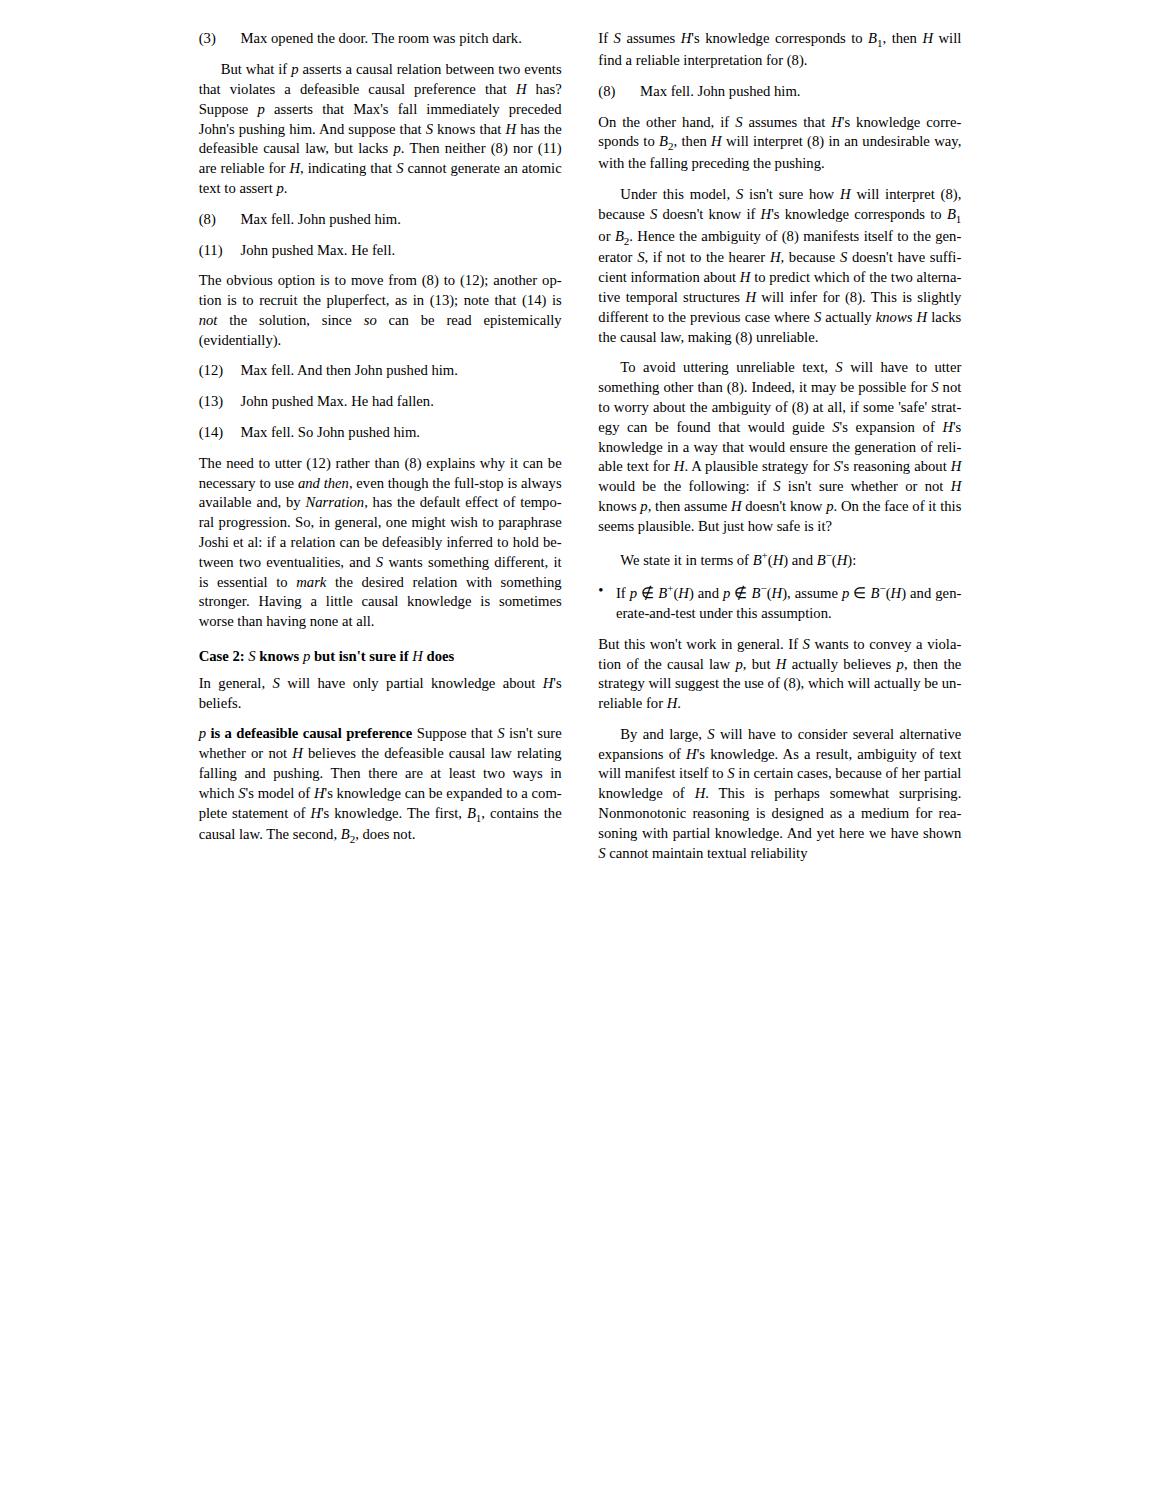(3) Max opened the door. The room was pitch dark.
But what if p asserts a causal relation between two events that violates a defeasible causal preference that H has? Suppose p asserts that Max's fall immediately preceded John's pushing him. And suppose that S knows that H has the defeasible causal law, but lacks p. Then neither (8) nor (11) are reliable for H, indicating that S cannot generate an atomic text to assert p.
(8) Max fell. John pushed him.
(11) John pushed Max. He fell.
The obvious option is to move from (8) to (12); another option is to recruit the pluperfect, as in (13); note that (14) is not the solution, since so can be read epistemically (evidentially).
(12) Max fell. And then John pushed him.
(13) John pushed Max. He had fallen.
(14) Max fell. So John pushed him.
The need to utter (12) rather than (8) explains why it can be necessary to use and then, even though the full-stop is always available and, by Narration, has the default effect of temporal progression. So, in general, one might wish to paraphrase Joshi et al: if a relation can be defeasibly inferred to hold between two eventualities, and S wants something different, it is essential to mark the desired relation with something stronger. Having a little causal knowledge is sometimes worse than having none at all.
Case 2: S knows p but isn't sure if H does
In general, S will have only partial knowledge about H's beliefs.
p is a defeasible causal preference Suppose that S isn't sure whether or not H believes the defeasible causal law relating falling and pushing. Then there are at least two ways in which S's model of H's knowledge can be expanded to a complete statement of H's knowledge. The first, B1, contains the causal law. The second, B2, does not.
If S assumes H's knowledge corresponds to B1, then H will find a reliable interpretation for (8).
(8) Max fell. John pushed him.
On the other hand, if S assumes that H's knowledge corresponds to B2, then H will interpret (8) in an undesirable way, with the falling preceding the pushing.
Under this model, S isn't sure how H will interpret (8), because S doesn't know if H's knowledge corresponds to B1 or B2. Hence the ambiguity of (8) manifests itself to the generator S, if not to the hearer H, because S doesn't have sufficient information about H to predict which of the two alternative temporal structures H will infer for (8). This is slightly different to the previous case where S actually knows H lacks the causal law, making (8) unreliable.
To avoid uttering unreliable text, S will have to utter something other than (8). Indeed, it may be possible for S not to worry about the ambiguity of (8) at all, if some 'safe' strategy can be found that would guide S's expansion of H's knowledge in a way that would ensure the generation of reliable text for H. A plausible strategy for S's reasoning about H would be the following: if S isn't sure whether or not H knows p, then assume H doesn't know p. On the face of it this seems plausible. But just how safe is it?
We state it in terms of B+(H) and B−(H):
If p ∉ B+(H) and p ∉ B−(H), assume p ∈ B−(H) and generate-and-test under this assumption.
But this won't work in general. If S wants to convey a violation of the causal law p, but H actually believes p, then the strategy will suggest the use of (8), which will actually be unreliable for H.
By and large, S will have to consider several alternative expansions of H's knowledge. As a result, ambiguity of text will manifest itself to S in certain cases, because of her partial knowledge of H. This is perhaps somewhat surprising. Nonmonotonic reasoning is designed as a medium for reasoning with partial knowledge. And yet here we have shown S cannot maintain textual reliability